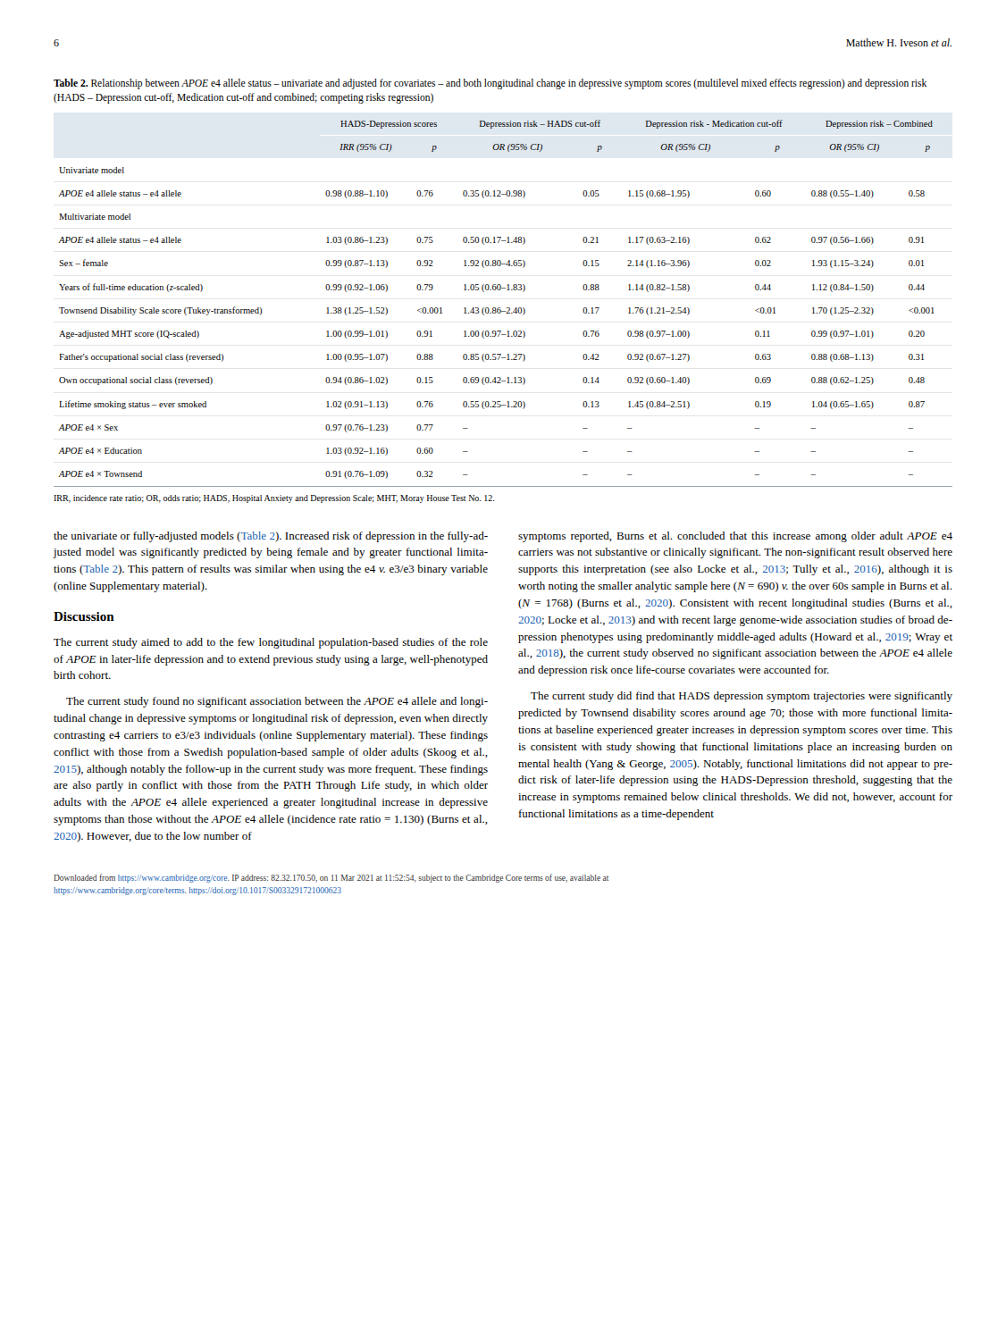6
Matthew H. Iveson et al.
Table 2. Relationship between APOE e4 allele status – univariate and adjusted for covariates – and both longitudinal change in depressive symptom scores (multilevel mixed effects regression) and depression risk (HADS – Depression cut-off, Medication cut-off and combined; competing risks regression)
| | HADS-Depression scores | Depression risk – HADS cut-off | Depression risk - Medication cut-off | Depression risk – Combined |
| --- | --- | --- | --- | --- |
| IRR (95% CI) | p | OR (95% CI) | p | OR (95% CI) | p | OR (95% CI) | p |
| Univariate model | | | | | | | | |
| APOE e4 allele status – e4 allele | 0.98 (0.88–1.10) | 0.76 | 0.35 (0.12–0.98) | 0.05 | 1.15 (0.68–1.95) | 0.60 | 0.88 (0.55–1.40) | 0.58 |
| Multivariate model | | | | | | | | |
| APOE e4 allele status – e4 allele | 1.03 (0.86–1.23) | 0.75 | 0.50 (0.17–1.48) | 0.21 | 1.17 (0.63–2.16) | 0.62 | 0.97 (0.56–1.66) | 0.91 |
| Sex – female | 0.99 (0.87–1.13) | 0.92 | 1.92 (0.80–4.65) | 0.15 | 2.14 (1.16–3.96) | 0.02 | 1.93 (1.15–3.24) | 0.01 |
| Years of full-time education ( z -scaled) | 0.99 (0.92–1.06) | 0.79 | 1.05 (0.60–1.83) | 0.88 | 1.14 (0.82–1.58) | 0.44 | 1.12 (0.84–1.50) | 0.44 |
| Townsend Disability Scale score (Tukey-transformed) | 1.38 (1.25–1.52) | <0.001 | 1.43 (0.86–2.40) | 0.17 | 1.76 (1.21–2.54) | <0.01 | 1.70 (1.25–2.32) | <0.001 |
| Age-adjusted MHT score (IQ-scaled) | 1.00 (0.99–1.01) | 0.91 | 1.00 (0.97–1.02) | 0.76 | 0.98 (0.97–1.00) | 0.11 | 0.99 (0.97–1.01) | 0.20 |
| Father's occupational social class (reversed) | 1.00 (0.95–1.07) | 0.88 | 0.85 (0.57–1.27) | 0.42 | 0.92 (0.67–1.27) | 0.63 | 0.88 (0.68–1.13) | 0.31 |
| Own occupational social class (reversed) | 0.94 (0.86–1.02) | 0.15 | 0.69 (0.42–1.13) | 0.14 | 0.92 (0.60–1.40) | 0.69 | 0.88 (0.62–1.25) | 0.48 |
| Lifetime smoking status – ever smoked | 1.02 (0.91–1.13) | 0.76 | 0.55 (0.25–1.20) | 0.13 | 1.45 (0.84–2.51) | 0.19 | 1.04 (0.65–1.65) | 0.87 |
| APOE e4 × Sex | 0.97 (0.76–1.23) | 0.77 | – | – | – | – | – | – |
| APOE e4 × Education | 1.03 (0.92–1.16) | 0.60 | – | – | – | – | – | – |
| APOE e4 × Townsend | 0.91 (0.76–1.09) | 0.32 | – | – | – | – | – | – |
IRR, incidence rate ratio; OR, odds ratio; HADS, Hospital Anxiety and Depression Scale; MHT, Moray House Test No. 12.
the univariate or fully-adjusted models (Table 2). Increased risk of depression in the fully-adjusted model was significantly predicted by being female and by greater functional limitations (Table 2). This pattern of results was similar when using the e4 v. e3/e3 binary variable (online Supplementary material).
Discussion
The current study aimed to add to the few longitudinal population-based studies of the role of APOE in later-life depression and to extend previous study using a large, well-phenotyped birth cohort.
The current study found no significant association between the APOE e4 allele and longitudinal change in depressive symptoms or longitudinal risk of depression, even when directly contrasting e4 carriers to e3/e3 individuals (online Supplementary material). These findings conflict with those from a Swedish population-based sample of older adults (Skoog et al., 2015), although notably the follow-up in the current study was more frequent. These findings are also partly in conflict with those from the PATH Through Life study, in which older adults with the APOE e4 allele experienced a greater longitudinal increase in depressive symptoms than those without the APOE e4 allele (incidence rate ratio = 1.130) (Burns et al., 2020). However, due to the low number of
symptoms reported, Burns et al. concluded that this increase among older adult APOE e4 carriers was not substantive or clinically significant. The non-significant result observed here supports this interpretation (see also Locke et al., 2013; Tully et al., 2016), although it is worth noting the smaller analytic sample here (N = 690) v. the over 60s sample in Burns et al. (N = 1768) (Burns et al., 2020). Consistent with recent longitudinal studies (Burns et al., 2020; Locke et al., 2013) and with recent large genome-wide association studies of broad depression phenotypes using predominantly middle-aged adults (Howard et al., 2019; Wray et al., 2018), the current study observed no significant association between the APOE e4 allele and depression risk once life-course covariates were accounted for.
The current study did find that HADS depression symptom trajectories were significantly predicted by Townsend disability scores around age 70; those with more functional limitations at baseline experienced greater increases in depression symptom scores over time. This is consistent with study showing that functional limitations place an increasing burden on mental health (Yang & George, 2005). Notably, functional limitations did not appear to predict risk of later-life depression using the HADS-Depression threshold, suggesting that the increase in symptoms remained below clinical thresholds. We did not, however, account for functional limitations as a time-dependent
Downloaded from https://www.cambridge.org/core. IP address: 82.32.170.50, on 11 Mar 2021 at 11:52:54, subject to the Cambridge Core terms of use, available at
https://www.cambridge.org/core/terms. https://doi.org/10.1017/S0033291721000623